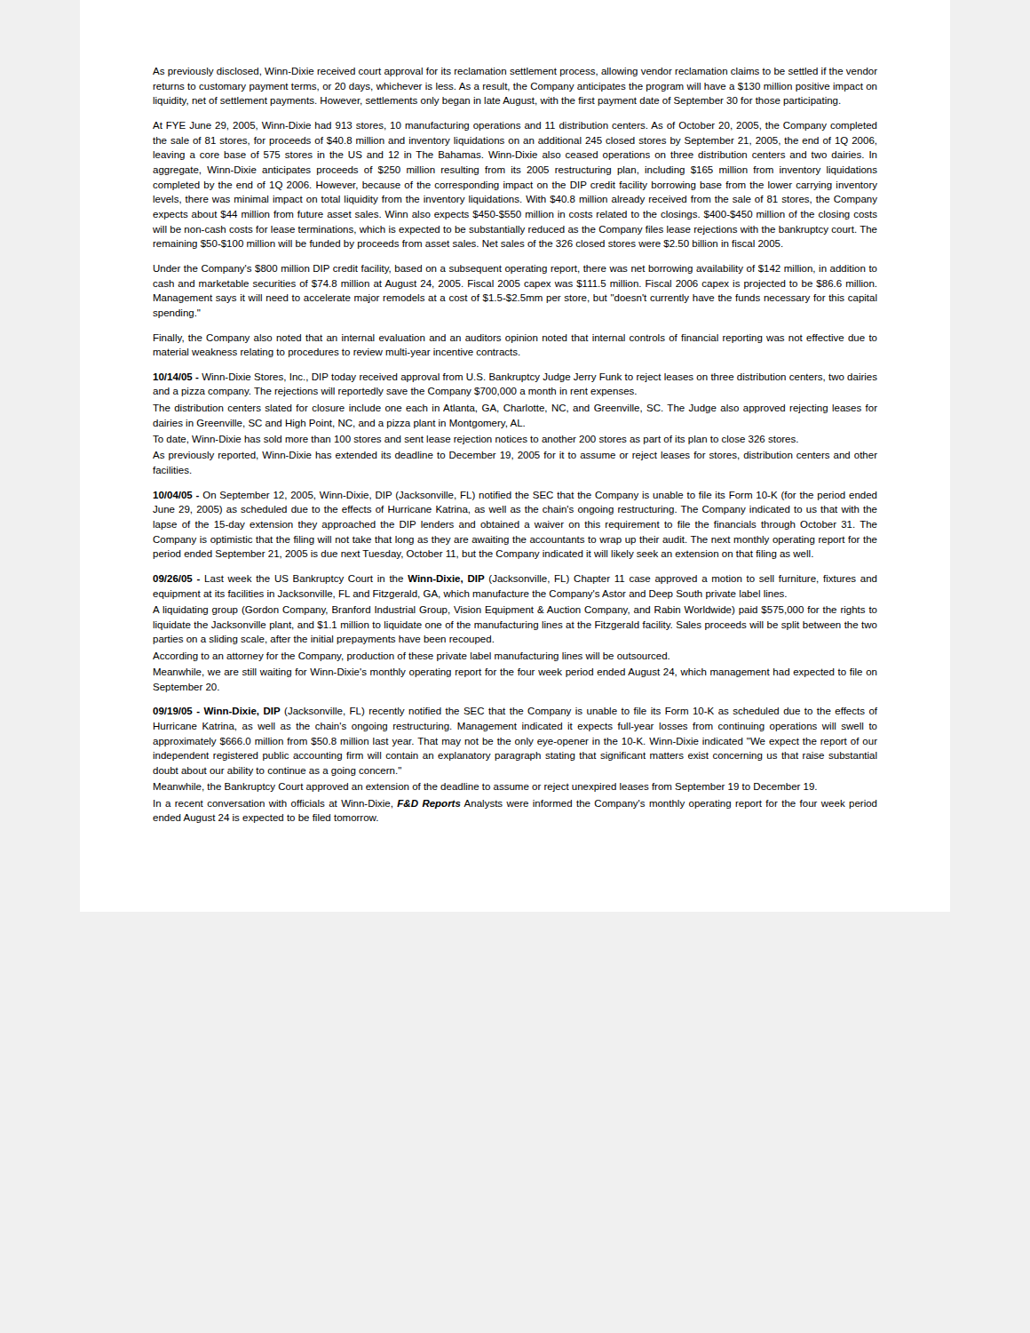As previously disclosed, Winn-Dixie received court approval for its reclamation settlement process, allowing vendor reclamation claims to be settled if the vendor returns to customary payment terms, or 20 days, whichever is less. As a result, the Company anticipates the program will have a $130 million positive impact on liquidity, net of settlement payments. However, settlements only began in late August, with the first payment date of September 30 for those participating.
At FYE June 29, 2005, Winn-Dixie had 913 stores, 10 manufacturing operations and 11 distribution centers. As of October 20, 2005, the Company completed the sale of 81 stores, for proceeds of $40.8 million and inventory liquidations on an additional 245 closed stores by September 21, 2005, the end of 1Q 2006, leaving a core base of 575 stores in the US and 12 in The Bahamas. Winn-Dixie also ceased operations on three distribution centers and two dairies. In aggregate, Winn-Dixie anticipates proceeds of $250 million resulting from its 2005 restructuring plan, including $165 million from inventory liquidations completed by the end of 1Q 2006. However, because of the corresponding impact on the DIP credit facility borrowing base from the lower carrying inventory levels, there was minimal impact on total liquidity from the inventory liquidations. With $40.8 million already received from the sale of 81 stores, the Company expects about $44 million from future asset sales. Winn also expects $450-$550 million in costs related to the closings. $400-$450 million of the closing costs will be non-cash costs for lease terminations, which is expected to be substantially reduced as the Company files lease rejections with the bankruptcy court. The remaining $50-$100 million will be funded by proceeds from asset sales. Net sales of the 326 closed stores were $2.50 billion in fiscal 2005.
Under the Company's $800 million DIP credit facility, based on a subsequent operating report, there was net borrowing availability of $142 million, in addition to cash and marketable securities of $74.8 million at August 24, 2005. Fiscal 2005 capex was $111.5 million. Fiscal 2006 capex is projected to be $86.6 million. Management says it will need to accelerate major remodels at a cost of $1.5-$2.5mm per store, but "doesn't currently have the funds necessary for this capital spending."
Finally, the Company also noted that an internal evaluation and an auditors opinion noted that internal controls of financial reporting was not effective due to material weakness relating to procedures to review multi-year incentive contracts.
10/14/05 - Winn-Dixie Stores, Inc., DIP today received approval from U.S. Bankruptcy Judge Jerry Funk to reject leases on three distribution centers, two dairies and a pizza company. The rejections will reportedly save the Company $700,000 a month in rent expenses.
The distribution centers slated for closure include one each in Atlanta, GA, Charlotte, NC, and Greenville, SC. The Judge also approved rejecting leases for dairies in Greenville, SC and High Point, NC, and a pizza plant in Montgomery, AL.
To date, Winn-Dixie has sold more than 100 stores and sent lease rejection notices to another 200 stores as part of its plan to close 326 stores.
As previously reported, Winn-Dixie has extended its deadline to December 19, 2005 for it to assume or reject leases for stores, distribution centers and other facilities.
10/04/05 - On September 12, 2005, Winn-Dixie, DIP (Jacksonville, FL) notified the SEC that the Company is unable to file its Form 10-K (for the period ended June 29, 2005) as scheduled due to the effects of Hurricane Katrina, as well as the chain's ongoing restructuring. The Company indicated to us that with the lapse of the 15-day extension they approached the DIP lenders and obtained a waiver on this requirement to file the financials through October 31. The Company is optimistic that the filing will not take that long as they are awaiting the accountants to wrap up their audit. The next monthly operating report for the period ended September 21, 2005 is due next Tuesday, October 11, but the Company indicated it will likely seek an extension on that filing as well.
09/26/05 - Last week the US Bankruptcy Court in the Winn-Dixie, DIP (Jacksonville, FL) Chapter 11 case approved a motion to sell furniture, fixtures and equipment at its facilities in Jacksonville, FL and Fitzgerald, GA, which manufacture the Company's Astor and Deep South private label lines.
A liquidating group (Gordon Company, Branford Industrial Group, Vision Equipment & Auction Company, and Rabin Worldwide) paid $575,000 for the rights to liquidate the Jacksonville plant, and $1.1 million to liquidate one of the manufacturing lines at the Fitzgerald facility. Sales proceeds will be split between the two parties on a sliding scale, after the initial prepayments have been recouped.
According to an attorney for the Company, production of these private label manufacturing lines will be outsourced.
Meanwhile, we are still waiting for Winn-Dixie's monthly operating report for the four week period ended August 24, which management had expected to file on September 20.
09/19/05 - Winn-Dixie, DIP (Jacksonville, FL) recently notified the SEC that the Company is unable to file its Form 10-K as scheduled due to the effects of Hurricane Katrina, as well as the chain's ongoing restructuring. Management indicated it expects full-year losses from continuing operations will swell to approximately $666.0 million from $50.8 million last year. That may not be the only eye-opener in the 10-K. Winn-Dixie indicated "We expect the report of our independent registered public accounting firm will contain an explanatory paragraph stating that significant matters exist concerning us that raise substantial doubt about our ability to continue as a going concern."
Meanwhile, the Bankruptcy Court approved an extension of the deadline to assume or reject unexpired leases from September 19 to December 19.
In a recent conversation with officials at Winn-Dixie, F&D Reports Analysts were informed the Company's monthly operating report for the four week period ended August 24 is expected to be filed tomorrow.